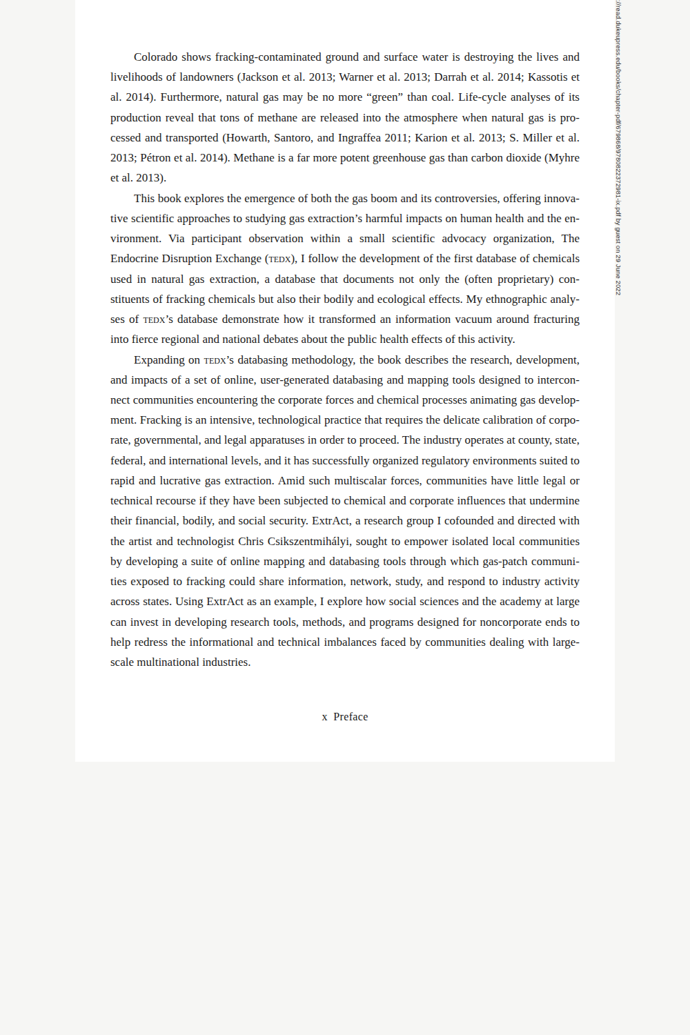Downloaded from http://read.dukeupress.edu/books/chapter-pdf/679868/9780822372981-ix.pdf by guest on 29 June 2022
Colorado shows fracking-contaminated ground and surface water is destroying the lives and livelihoods of landowners (Jackson et al. 2013; Warner et al. 2013; Darrah et al. 2014; Kassotis et al. 2014). Furthermore, natural gas may be no more “green” than coal. Life-cycle analyses of its production reveal that tons of methane are released into the atmosphere when natural gas is processed and transported (Howarth, Santoro, and Ingraffea 2011; Karion et al. 2013; S. Miller et al. 2013; Pétron et al. 2014). Methane is a far more potent greenhouse gas than carbon dioxide (Myhre et al. 2013).
This book explores the emergence of both the gas boom and its controversies, offering innovative scientific approaches to studying gas extraction’s harmful impacts on human health and the environment. Via participant observation within a small scientific advocacy organization, The Endocrine Disruption Exchange (tedx), I follow the development of the first database of chemicals used in natural gas extraction, a database that documents not only the (often proprietary) constituents of fracking chemicals but also their bodily and ecological effects. My ethnographic analyses of tedx’s database demonstrate how it transformed an information vacuum around fracturing into fierce regional and national debates about the public health effects of this activity.
Expanding on tedx’s databasing methodology, the book describes the research, development, and impacts of a set of online, user-generated databasing and mapping tools designed to interconnect communities encountering the corporate forces and chemical processes animating gas development. Fracking is an intensive, technological practice that requires the delicate calibration of corporate, governmental, and legal apparatuses in order to proceed. The industry operates at county, state, federal, and international levels, and it has successfully organized regulatory environments suited to rapid and lucrative gas extraction. Amid such multiscalar forces, communities have little legal or technical recourse if they have been subjected to chemical and corporate influences that undermine their financial, bodily, and social security. ExtrAct, a research group I cofounded and directed with the artist and technologist Chris Csikszentmihályi, sought to empower isolated local communities by developing a suite of online mapping and databasing tools through which gas-patch communities exposed to fracking could share information, network, study, and respond to industry activity across states. Using ExtrAct as an example, I explore how social sciences and the academy at large can invest in developing research tools, methods, and programs designed for noncorporate ends to help redress the informational and technical imbalances faced by communities dealing with large-scale multinational industries.
x Preface